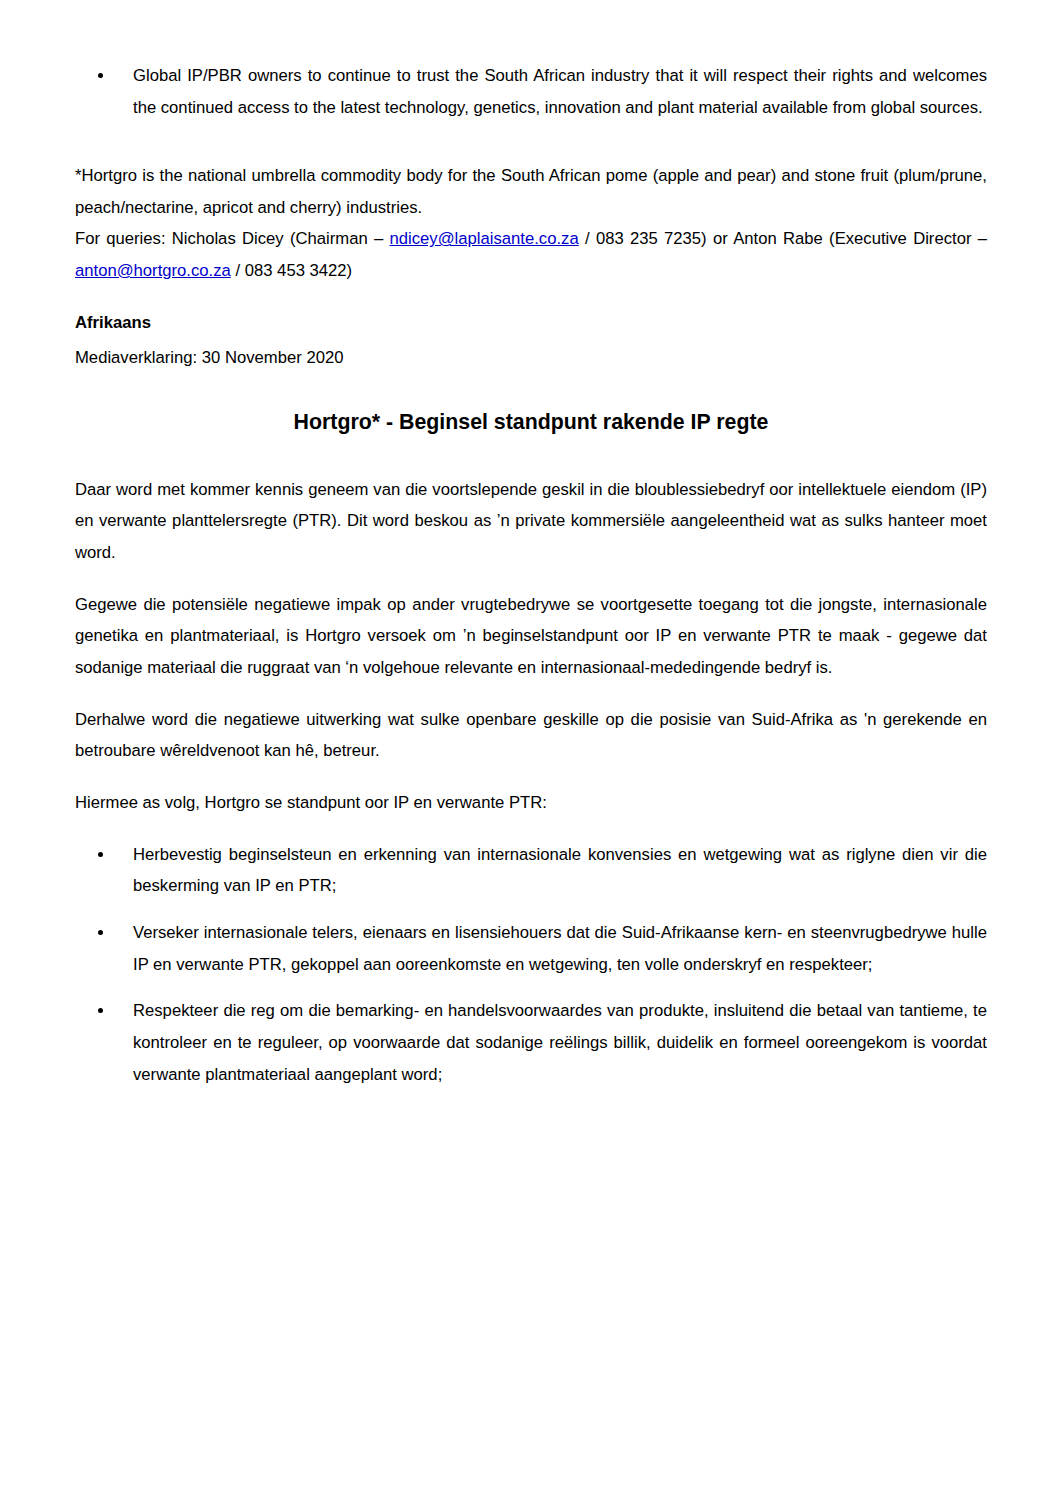Global IP/PBR owners to continue to trust the South African industry that it will respect their rights and welcomes the continued access to the latest technology, genetics, innovation and plant material available from global sources.
*Hortgro is the national umbrella commodity body for the South African pome (apple and pear) and stone fruit (plum/prune, peach/nectarine, apricot and cherry) industries.
For queries: Nicholas Dicey (Chairman – ndicey@laplaisante.co.za / 083 235 7235) or Anton Rabe (Executive Director – anton@hortgro.co.za / 083 453 3422)
Afrikaans
Mediaverklaring: 30 November 2020
Hortgro* - Beginsel standpunt rakende IP regte
Daar word met kommer kennis geneem van die voortslepende geskil in die bloublessiebedryf oor intellektuele eiendom (IP) en verwante planttelersregte (PTR). Dit word beskou as ’n private kommersiële aangeleentheid wat as sulks hanteer moet word.
Gegewe die potensiële negatiewe impak op ander vrugtebedrywe se voortgesette toegang tot die jongste, internasionale genetika en plantmateriaal, is Hortgro versoek om ’n beginselstandpunt oor IP en verwante PTR te maak - gegewe dat sodanige materiaal die ruggraat van ‘n volgehoue relevante en internasionaal-mededingende bedryf is.
Derhalwe word die negatiewe uitwerking wat sulke openbare geskille op die posisie van Suid-Afrika as 'n gerekende en betroubare wêreldvenoot kan hê, betreur.
Hiermee as volg, Hortgro se standpunt oor IP en verwante PTR:
Herbevestig beginselsteun en erkenning van internasionale konvensies en wetgewing wat as riglyne dien vir die beskerming van IP en PTR;
Verseker internasionale telers, eienaars en lisensiehouers dat die Suid-Afrikaanse kern- en steenvrugbedrywe hulle IP en verwante PTR, gekoppel aan ooreenkomste en wetgewing, ten volle onderskryf en respekteer;
Respekteer die reg om die bemarking- en handelsvoorwaardes van produkte, insluitend die betaal van tantieme, te kontroleer en te reguleer, op voorwaarde dat sodanige reëlings billik, duidelik en formeel ooreengekom is voordat verwante plantmateriaal aangeplant word;